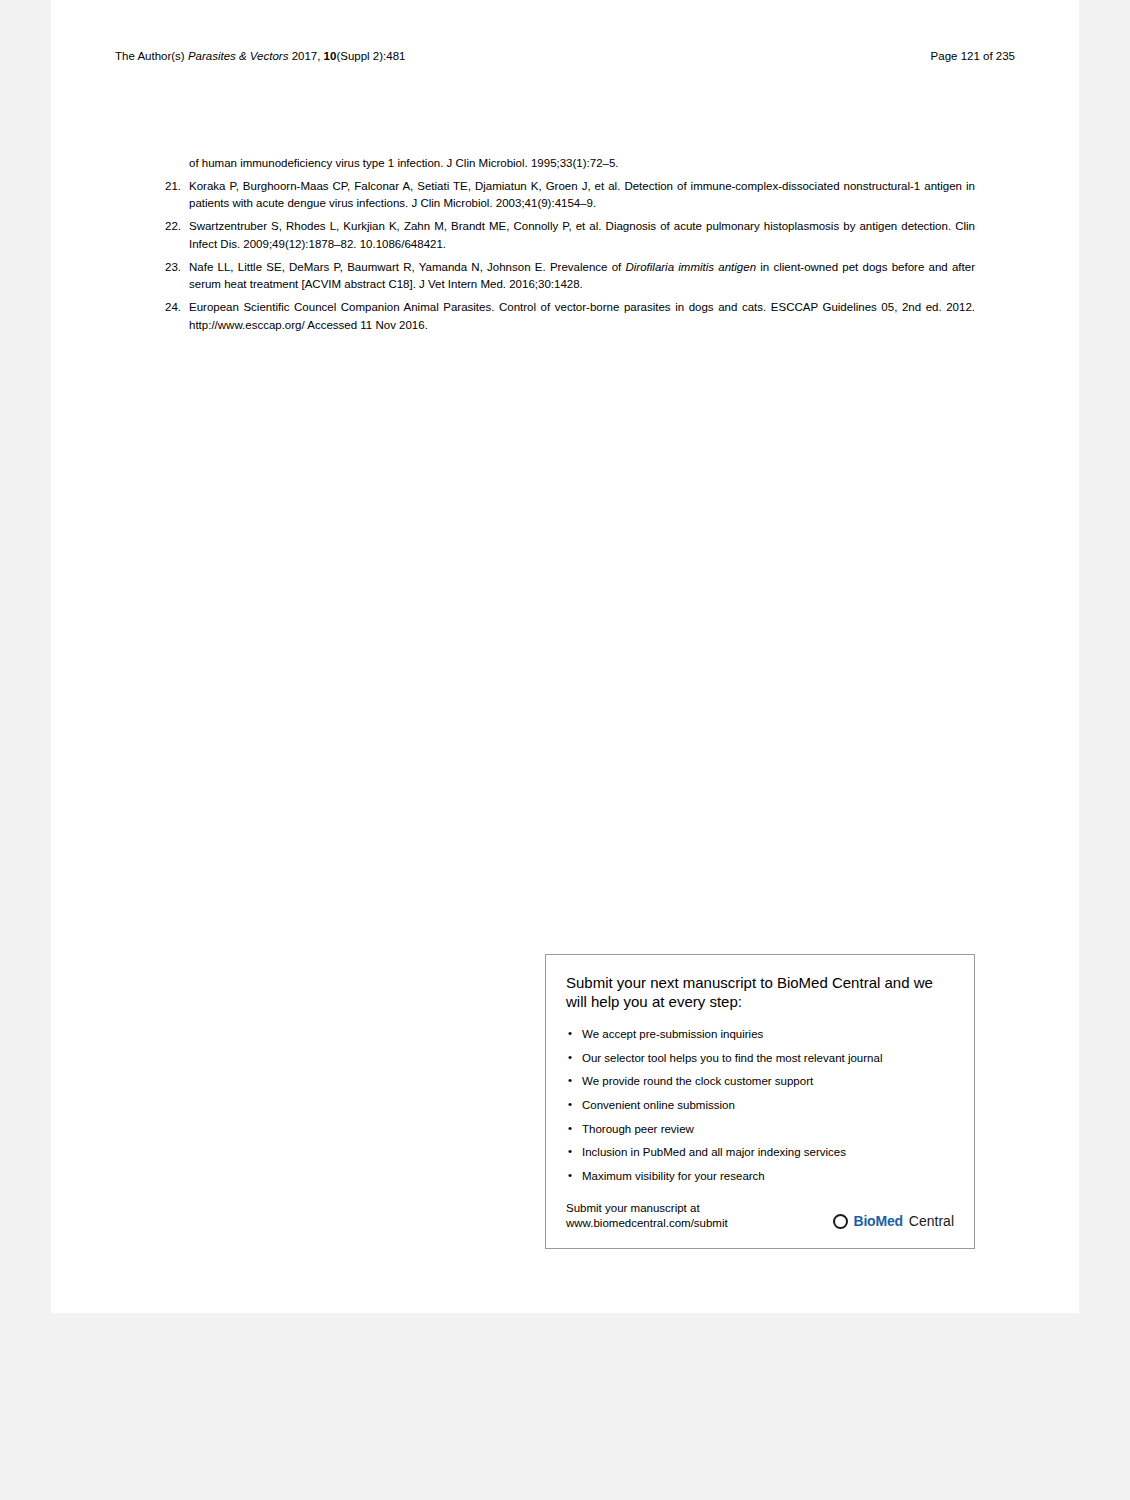The Author(s) Parasites & Vectors 2017, 10(Suppl 2):481
Page 121 of 235
of human immunodeficiency virus type 1 infection. J Clin Microbiol. 1995;33(1):72–5.
21. Koraka P, Burghoorn-Maas CP, Falconar A, Setiati TE, Djamiatun K, Groen J, et al. Detection of immune-complex-dissociated nonstructural-1 antigen in patients with acute dengue virus infections. J Clin Microbiol. 2003;41(9):4154–9.
22. Swartzentruber S, Rhodes L, Kurkjian K, Zahn M, Brandt ME, Connolly P, et al. Diagnosis of acute pulmonary histoplasmosis by antigen detection. Clin Infect Dis. 2009;49(12):1878–82. 10.1086/648421.
23. Nafe LL, Little SE, DeMars P, Baumwart R, Yamanda N, Johnson E. Prevalence of Dirofilaria immitis antigen in client-owned pet dogs before and after serum heat treatment [ACVIM abstract C18]. J Vet Intern Med. 2016;30:1428.
24. European Scientific Councel Companion Animal Parasites. Control of vector-borne parasites in dogs and cats. ESCCAP Guidelines 05, 2nd ed. 2012. http://www.esccap.org/ Accessed 11 Nov 2016.
Submit your next manuscript to BioMed Central and we will help you at every step:
We accept pre-submission inquiries
Our selector tool helps you to find the most relevant journal
We provide round the clock customer support
Convenient online submission
Thorough peer review
Inclusion in PubMed and all major indexing services
Maximum visibility for your research
Submit your manuscript at
www.biomedcentral.com/submit
BioMed Central